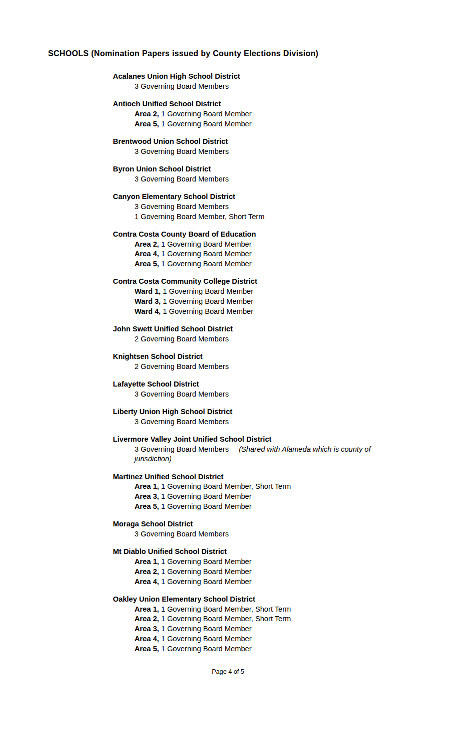SCHOOLS (Nomination Papers issued by County Elections Division)
Acalanes Union High School District
3 Governing Board Members
Antioch Unified School District
Area 2, 1 Governing Board Member
Area 5, 1 Governing Board Member
Brentwood Union School District
3 Governing Board Members
Byron Union School District
3 Governing Board Members
Canyon Elementary School District
3 Governing Board Members
1 Governing Board Member, Short Term
Contra Costa County Board of Education
Area 2, 1 Governing Board Member
Area 4, 1 Governing Board Member
Area 5, 1 Governing Board Member
Contra Costa Community College District
Ward 1, 1 Governing Board Member
Ward 3, 1 Governing Board Member
Ward 4, 1 Governing Board Member
John Swett Unified School District
2 Governing Board Members
Knightsen School District
2 Governing Board Members
Lafayette School District
3 Governing Board Members
Liberty Union High School District
3 Governing Board Members
Livermore Valley Joint Unified School District
3 Governing Board Members (Shared with Alameda which is county of jurisdiction)
Martinez Unified School District
Area 1, 1 Governing Board Member, Short Term
Area 3, 1 Governing Board Member
Area 5, 1 Governing Board Member
Moraga School District
3 Governing Board Members
Mt Diablo Unified School District
Area 1, 1 Governing Board Member
Area 2, 1 Governing Board Member
Area 4, 1 Governing Board Member
Oakley Union Elementary School District
Area 1, 1 Governing Board Member, Short Term
Area 2, 1 Governing Board Member, Short Term
Area 3, 1 Governing Board Member
Area 4, 1 Governing Board Member
Area 5, 1 Governing Board Member
Page 4 of 5